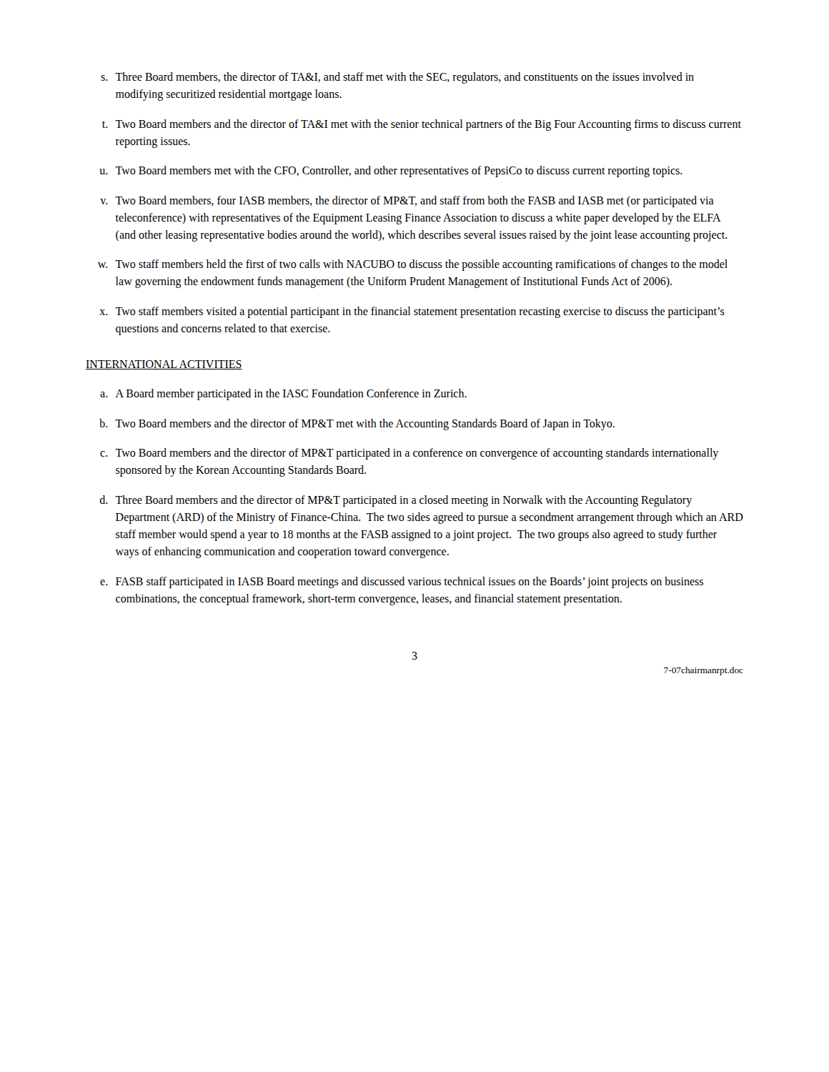Three Board members, the director of TA&I, and staff met with the SEC, regulators, and constituents on the issues involved in modifying securitized residential mortgage loans.
Two Board members and the director of TA&I met with the senior technical partners of the Big Four Accounting firms to discuss current reporting issues.
Two Board members met with the CFO, Controller, and other representatives of PepsiCo to discuss current reporting topics.
Two Board members, four IASB members, the director of MP&T, and staff from both the FASB and IASB met (or participated via teleconference) with representatives of the Equipment Leasing Finance Association to discuss a white paper developed by the ELFA (and other leasing representative bodies around the world), which describes several issues raised by the joint lease accounting project.
Two staff members held the first of two calls with NACUBO to discuss the possible accounting ramifications of changes to the model law governing the endowment funds management (the Uniform Prudent Management of Institutional Funds Act of 2006).
Two staff members visited a potential participant in the financial statement presentation recasting exercise to discuss the participant’s questions and concerns related to that exercise.
INTERNATIONAL ACTIVITIES
A Board member participated in the IASC Foundation Conference in Zurich.
Two Board members and the director of MP&T met with the Accounting Standards Board of Japan in Tokyo.
Two Board members and the director of MP&T participated in a conference on convergence of accounting standards internationally sponsored by the Korean Accounting Standards Board.
Three Board members and the director of MP&T participated in a closed meeting in Norwalk with the Accounting Regulatory Department (ARD) of the Ministry of Finance-China. The two sides agreed to pursue a secondment arrangement through which an ARD staff member would spend a year to 18 months at the FASB assigned to a joint project. The two groups also agreed to study further ways of enhancing communication and cooperation toward convergence.
FASB staff participated in IASB Board meetings and discussed various technical issues on the Boards’ joint projects on business combinations, the conceptual framework, short-term convergence, leases, and financial statement presentation.
3
7-07chairmanrpt.doc